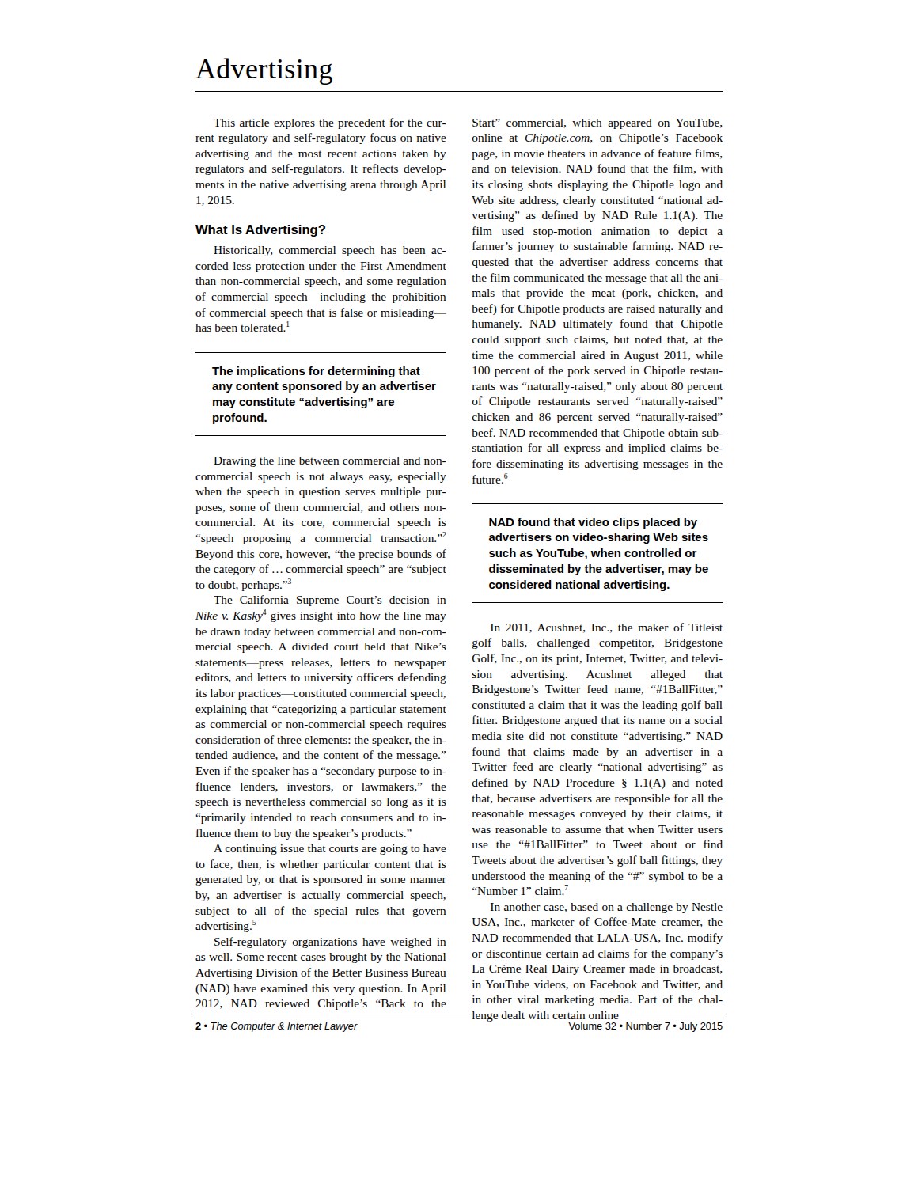Advertising
This article explores the precedent for the current regulatory and self-regulatory focus on native advertising and the most recent actions taken by regulators and self-regulators. It reflects developments in the native advertising arena through April 1, 2015.
What Is Advertising?
Historically, commercial speech has been accorded less protection under the First Amendment than non-commercial speech, and some regulation of commercial speech—including the prohibition of commercial speech that is false or misleading—has been tolerated.1
The implications for determining that any content sponsored by an advertiser may constitute “advertising” are profound.
Drawing the line between commercial and non-commercial speech is not always easy, especially when the speech in question serves multiple purposes, some of them commercial, and others non-commercial. At its core, commercial speech is “speech proposing a commercial transaction.”2 Beyond this core, however, “the precise bounds of the category of … commercial speech” are “subject to doubt, perhaps.”3
The California Supreme Court’s decision in Nike v. Kasky4 gives insight into how the line may be drawn today between commercial and non-commercial speech. A divided court held that Nike’s statements—press releases, letters to newspaper editors, and letters to university officers defending its labor practices—constituted commercial speech, explaining that “categorizing a particular statement as commercial or non-commercial speech requires consideration of three elements: the speaker, the intended audience, and the content of the message.” Even if the speaker has a “secondary purpose to influence lenders, investors, or lawmakers,” the speech is nevertheless commercial so long as it is “primarily intended to reach consumers and to influence them to buy the speaker’s products.”
A continuing issue that courts are going to have to face, then, is whether particular content that is generated by, or that is sponsored in some manner by, an advertiser is actually commercial speech, subject to all of the special rules that govern advertising.5
Self-regulatory organizations have weighed in as well. Some recent cases brought by the National Advertising Division of the Better Business Bureau (NAD) have examined this very question. In April 2012, NAD reviewed Chipotle’s “Back to the Start” commercial, which appeared on YouTube, online at Chipotle.com, on Chipotle’s Facebook page, in movie theaters in advance of feature films, and on television. NAD found that the film, with its closing shots displaying the Chipotle logo and Web site address, clearly constituted “national advertising” as defined by NAD Rule 1.1(A). The film used stop-motion animation to depict a farmer’s journey to sustainable farming. NAD requested that the advertiser address concerns that the film communicated the message that all the animals that provide the meat (pork, chicken, and beef) for Chipotle products are raised naturally and humanely. NAD ultimately found that Chipotle could support such claims, but noted that, at the time the commercial aired in August 2011, while 100 percent of the pork served in Chipotle restaurants was “naturally-raised,” only about 80 percent of Chipotle restaurants served “naturally-raised” chicken and 86 percent served “naturally-raised” beef. NAD recommended that Chipotle obtain substantiation for all express and implied claims before disseminating its advertising messages in the future.6
NAD found that video clips placed by advertisers on video-sharing Web sites such as YouTube, when controlled or disseminated by the advertiser, may be considered national advertising.
In 2011, Acushnet, Inc., the maker of Titleist golf balls, challenged competitor, Bridgestone Golf, Inc., on its print, Internet, Twitter, and television advertising. Acushnet alleged that Bridgestone’s Twitter feed name, “#1BallFitter,” constituted a claim that it was the leading golf ball fitter. Bridgestone argued that its name on a social media site did not constitute “advertising.” NAD found that claims made by an advertiser in a Twitter feed are clearly “national advertising” as defined by NAD Procedure § 1.1(A) and noted that, because advertisers are responsible for all the reasonable messages conveyed by their claims, it was reasonable to assume that when Twitter users use the “#1BallFitter” to Tweet about or find Tweets about the advertiser’s golf ball fittings, they understood the meaning of the “#” symbol to be a “Number 1” claim.7
In another case, based on a challenge by Nestle USA, Inc., marketer of Coffee-Mate creamer, the NAD recommended that LALA-USA, Inc. modify or discontinue certain ad claims for the company’s La Crème Real Dairy Creamer made in broadcast, in YouTube videos, on Facebook and Twitter, and in other viral marketing media. Part of the challenge dealt with certain online
2 • The Computer & Internet Lawyer
Volume 32 • Number 7 • July 2015